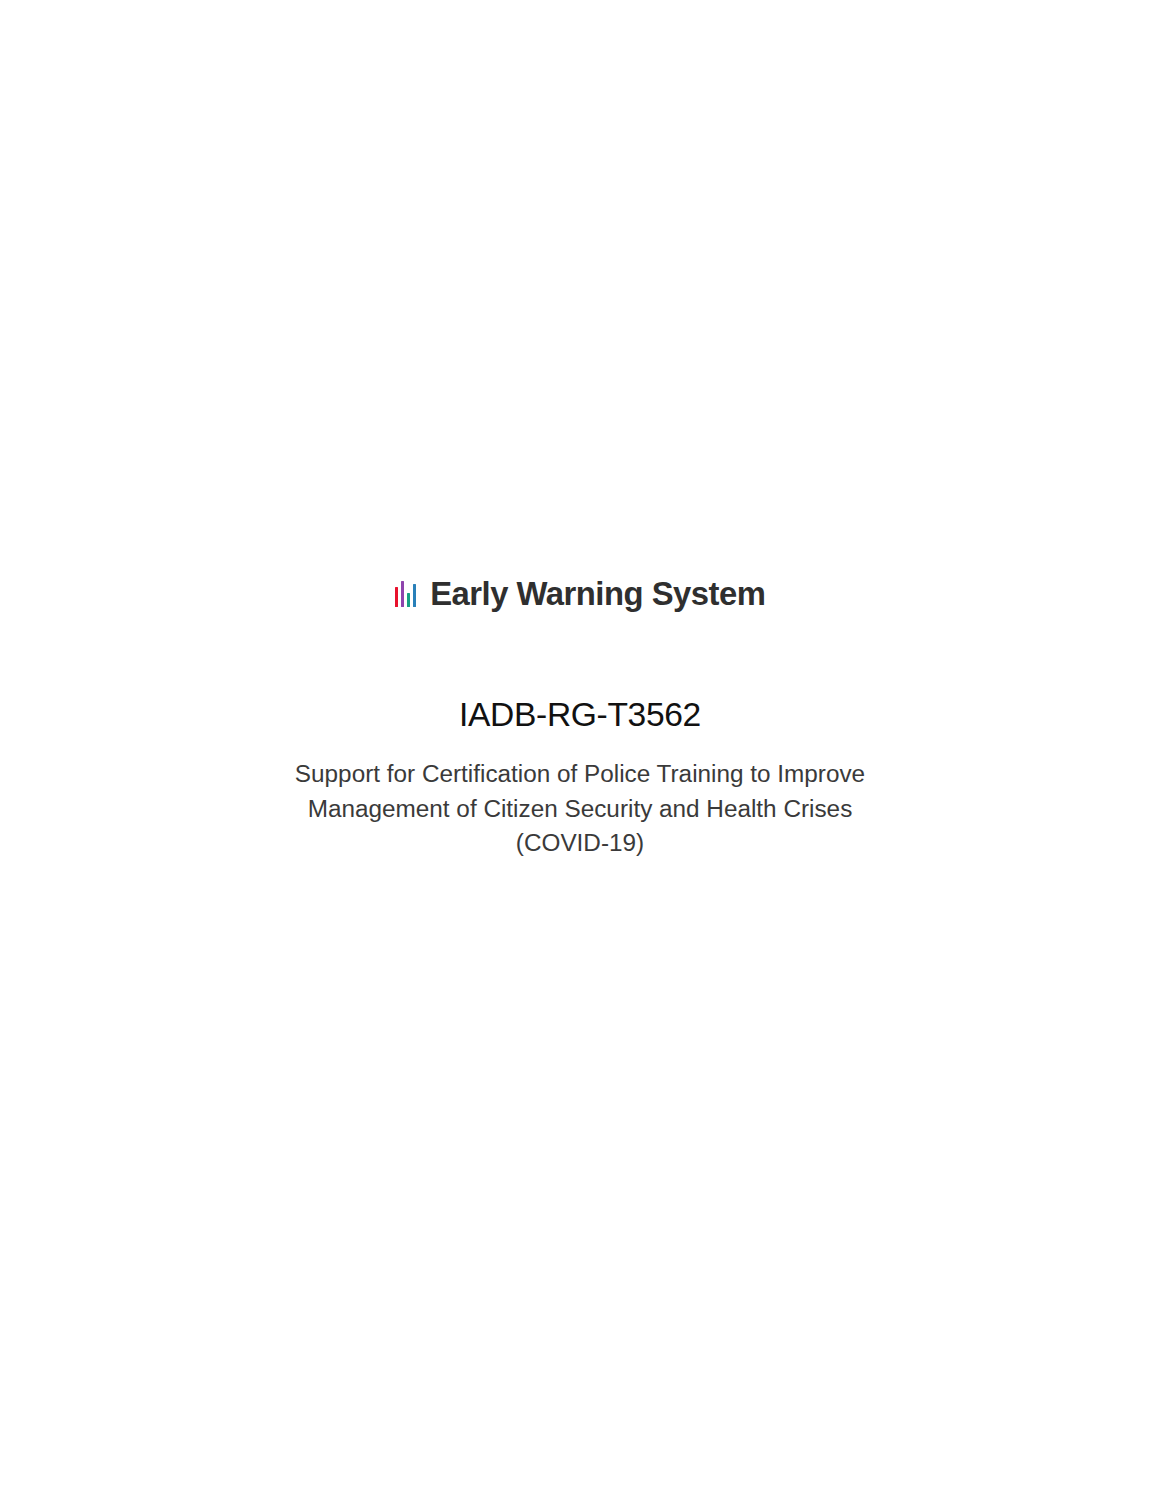Early Warning System
IADB-RG-T3562
Support for Certification of Police Training to Improve Management of Citizen Security and Health Crises (COVID-19)